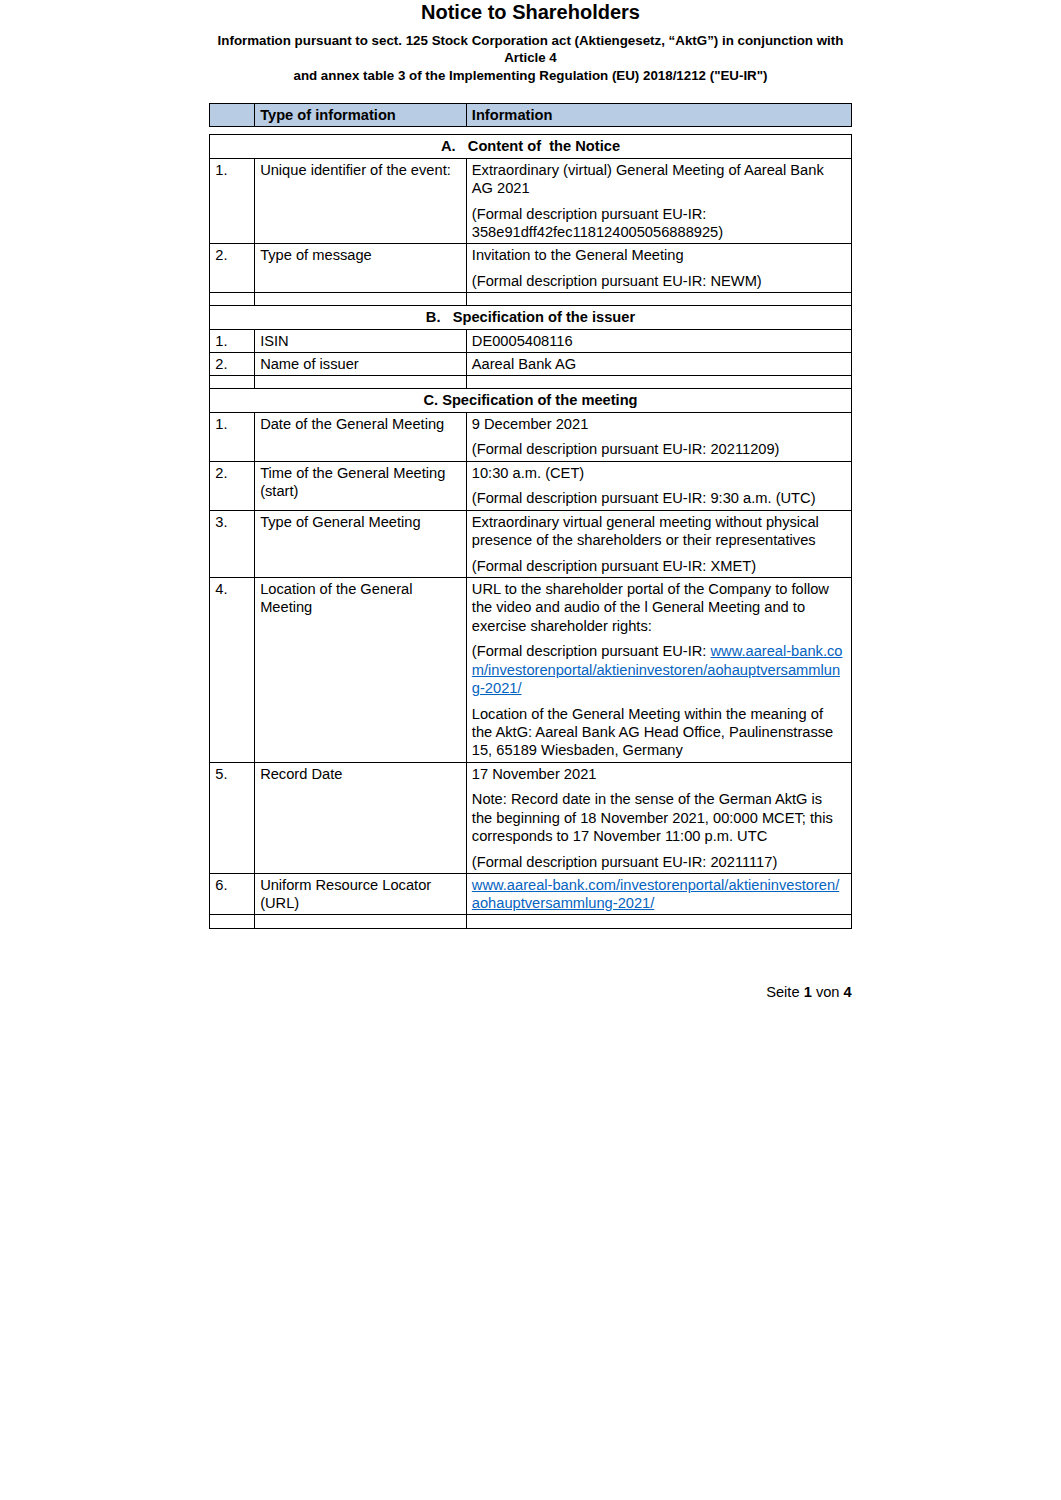Notice to Shareholders
Information pursuant to sect. 125 Stock Corporation act (Aktiengesetz, “AktG”) in conjunction with Article 4
and annex table 3 of the Implementing Regulation (EU) 2018/1212 ("EU-IR")
| | Type of information | Information |
| A. Content of the Notice |
| 1. | Unique identifier of the event: | Extraordinary (virtual) General Meeting of Aareal Bank AG 2021 (Formal description pursuant EU-IR: 358e91dff42fec118124005056888925) |
| 2. | Type of message | Invitation to the General Meeting (Formal description pursuant EU-IR: NEWM) |
| B. Specification of the issuer |
| 1. | ISIN | DE0005408116 |
| 2. | Name of issuer | Aareal Bank AG |
| C. Specification of the meeting |
| 1. | Date of the General Meeting | 9 December 2021 (Formal description pursuant EU-IR: 20211209) |
| 2. | Time of the General Meeting (start) | 10:30 a.m. (CET) (Formal description pursuant EU-IR: 9:30 a.m. (UTC) |
| 3. | Type of General Meeting | Extraordinary virtual general meeting without physical presence of the shareholders or their representatives (Formal description pursuant EU-IR: XMET) |
| 4. | Location of the General Meeting | URL to the shareholder portal of the Company to follow the video and audio of the l General Meeting and to exercise shareholder rights: (Formal description pursuant EU-IR: www.aareal-bank.com/investorenportal/aktieninvestoren/aohauptversammlung-2021/ Location of the General Meeting within the meaning of the AktG: Aareal Bank AG Head Office, Paulinenstrasse 15, 65189 Wiesbaden, Germany |
| 5. | Record Date | 17 November 2021 Note: Record date in the sense of the German AktG is the beginning of 18 November 2021, 00:000 MCET; this corresponds to 17 November 11:00 p.m. UTC (Formal description pursuant EU-IR: 20211117) |
| 6. | Uniform Resource Locator (URL) | www.aareal-bank.com/investorenportal/aktieninvestoren/aohauptversammlung-2021/ |
Seite 1 von 4